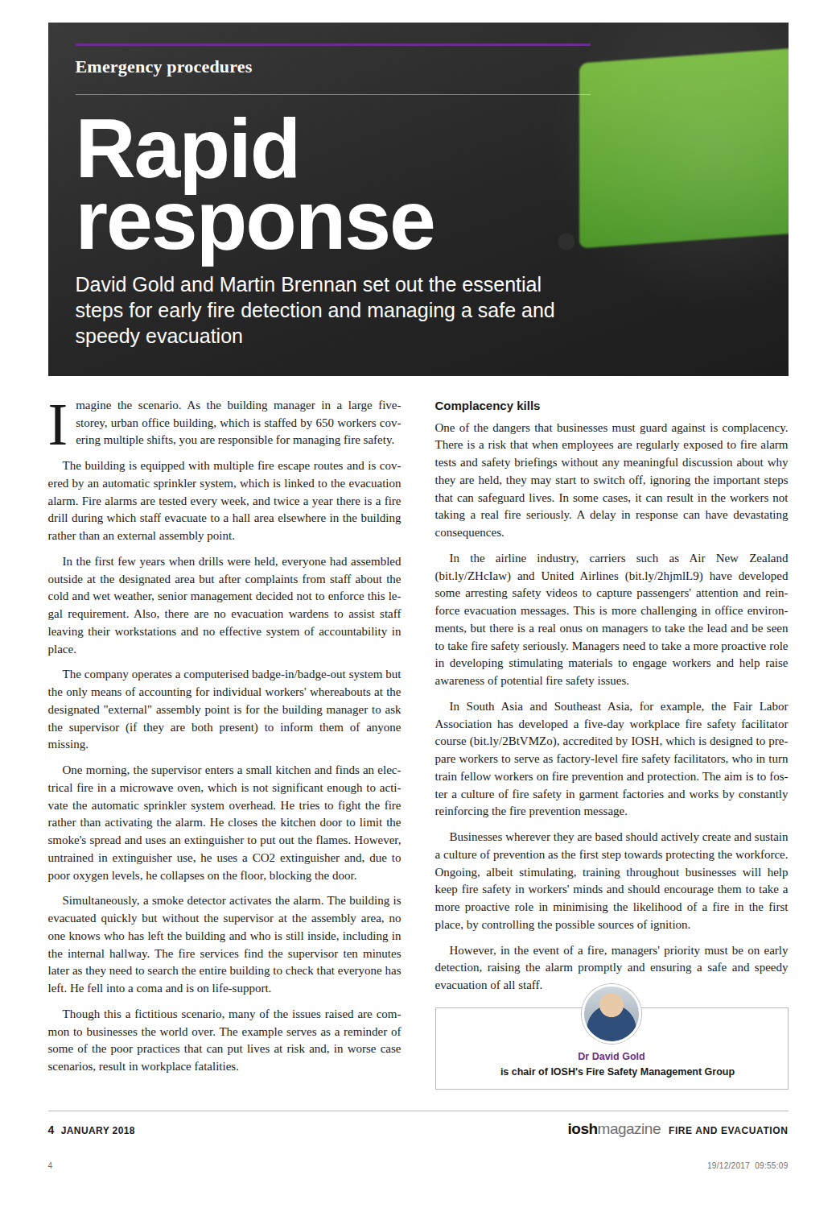Emergency procedures
Rapid
response
David Gold and Martin Brennan set out the essential steps for early fire detection and managing a safe and speedy evacuation
Imagine the scenario. As the building manager in a large five-storey, urban office building, which is staffed by 650 workers covering multiple shifts, you are responsible for managing fire safety.
The building is equipped with multiple fire escape routes and is covered by an automatic sprinkler system, which is linked to the evacuation alarm. Fire alarms are tested every week, and twice a year there is a fire drill during which staff evacuate to a hall area elsewhere in the building rather than an external assembly point.
In the first few years when drills were held, everyone had assembled outside at the designated area but after complaints from staff about the cold and wet weather, senior management decided not to enforce this legal requirement. Also, there are no evacuation wardens to assist staff leaving their workstations and no effective system of accountability in place.
The company operates a computerised badge-in/badge-out system but the only means of accounting for individual workers' whereabouts at the designated "external" assembly point is for the building manager to ask the supervisor (if they are both present) to inform them of anyone missing.
One morning, the supervisor enters a small kitchen and finds an electrical fire in a microwave oven, which is not significant enough to activate the automatic sprinkler system overhead. He tries to fight the fire rather than activating the alarm. He closes the kitchen door to limit the smoke's spread and uses an extinguisher to put out the flames. However, untrained in extinguisher use, he uses a CO2 extinguisher and, due to poor oxygen levels, he collapses on the floor, blocking the door.
Simultaneously, a smoke detector activates the alarm. The building is evacuated quickly but without the supervisor at the assembly area, no one knows who has left the building and who is still inside, including in the internal hallway. The fire services find the supervisor ten minutes later as they need to search the entire building to check that everyone has left. He fell into a coma and is on life-support.
Though this a fictitious scenario, many of the issues raised are common to businesses the world over. The example serves as a reminder of some of the poor practices that can put lives at risk and, in worse case scenarios, result in workplace fatalities.
Complacency kills
One of the dangers that businesses must guard against is complacency. There is a risk that when employees are regularly exposed to fire alarm tests and safety briefings without any meaningful discussion about why they are held, they may start to switch off, ignoring the important steps that can safeguard lives. In some cases, it can result in the workers not taking a real fire seriously. A delay in response can have devastating consequences.
In the airline industry, carriers such as Air New Zealand (bit.ly/ZHcIaw) and United Airlines (bit.ly/2hjmlL9) have developed some arresting safety videos to capture passengers' attention and reinforce evacuation messages. This is more challenging in office environments, but there is a real onus on managers to take the lead and be seen to take fire safety seriously. Managers need to take a more proactive role in developing stimulating materials to engage workers and help raise awareness of potential fire safety issues.
In South Asia and Southeast Asia, for example, the Fair Labor Association has developed a five-day workplace fire safety facilitator course (bit.ly/2BtVMZo), accredited by IOSH, which is designed to prepare workers to serve as factory-level fire safety facilitators, who in turn train fellow workers on fire prevention and protection. The aim is to foster a culture of fire safety in garment factories and works by constantly reinforcing the fire prevention message.
Businesses wherever they are based should actively create and sustain a culture of prevention as the first step towards protecting the workforce. Ongoing, albeit stimulating, training throughout businesses will help keep fire safety in workers' minds and should encourage them to take a more proactive role in minimising the likelihood of a fire in the first place, by controlling the possible sources of ignition.
However, in the event of a fire, managers' priority must be on early detection, raising the alarm promptly and ensuring a safe and speedy evacuation of all staff.
Dr David Gold
is chair of IOSH's Fire Safety Management Group
4 JANUARY 2018
iosh magazine FIRE AND EVACUATION
4 19/12/2017 09:55:09